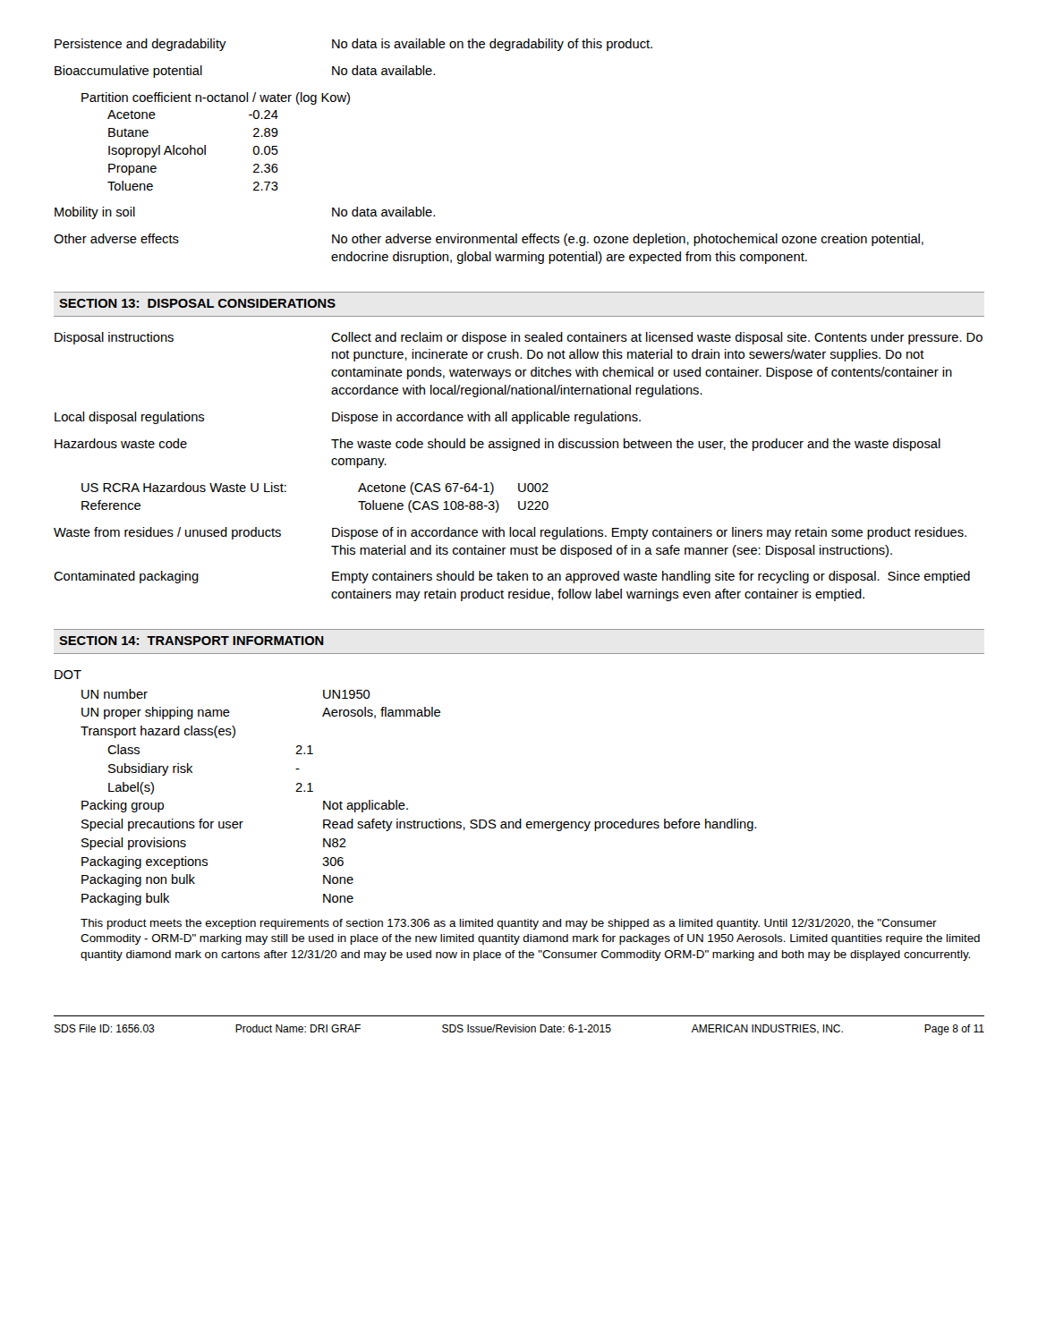Persistence and degradability
No data is available on the degradability of this product.
Bioaccumulative potential
No data available.
Partition coefficient n-octanol / water (log Kow)
| Acetone | -0.24 |
| Butane | 2.89 |
| Isopropyl Alcohol | 0.05 |
| Propane | 2.36 |
| Toluene | 2.73 |
Mobility in soil
No data available.
Other adverse effects
No other adverse environmental effects (e.g. ozone depletion, photochemical ozone creation potential, endocrine disruption, global warming potential) are expected from this component.
SECTION 13: DISPOSAL CONSIDERATIONS
Disposal instructions
Collect and reclaim or dispose in sealed containers at licensed waste disposal site. Contents under pressure. Do not puncture, incinerate or crush. Do not allow this material to drain into sewers/water supplies. Do not contaminate ponds, waterways or ditches with chemical or used container. Dispose of contents/container in accordance with local/regional/national/international regulations.
Local disposal regulations
Dispose in accordance with all applicable regulations.
Hazardous waste code
The waste code should be assigned in discussion between the user, the producer and the waste disposal company.
| US RCRA Hazardous Waste U List: |
| Reference |
| Acetone (CAS 67-64-1) | U002 |
| Toluene (CAS 108-88-3) | U220 |
Waste from residues / unused products
Dispose of in accordance with local regulations. Empty containers or liners may retain some product residues. This material and its container must be disposed of in a safe manner (see: Disposal instructions).
Contaminated packaging
Empty containers should be taken to an approved waste handling site for recycling or disposal. Since emptied containers may retain product residue, follow label warnings even after container is emptied.
SECTION 14: TRANSPORT INFORMATION
DOT
UN number
UN1950
UN proper shipping name
Aerosols, flammable
Transport hazard class(es)
Class
2.1
Subsidiary risk
-
Label(s)
2.1
Packing group
Not applicable.
Special precautions for user
Read safety instructions, SDS and emergency procedures before handling.
Special provisions
N82
Packaging exceptions
306
Packaging non bulk
None
Packaging bulk
None
This product meets the exception requirements of section 173.306 as a limited quantity and may be shipped as a limited quantity. Until 12/31/2020, the "Consumer Commodity - ORM-D" marking may still be used in place of the new limited quantity diamond mark for packages of UN 1950 Aerosols. Limited quantities require the limited quantity diamond mark on cartons after 12/31/20 and may be used now in place of the "Consumer Commodity ORM-D" marking and both may be displayed concurrently.
SDS File ID: 1656.03 Product Name: DRI GRAF SDS Issue/Revision Date: 6-1-2015 AMERICAN INDUSTRIES, INC. Page 8 of 11